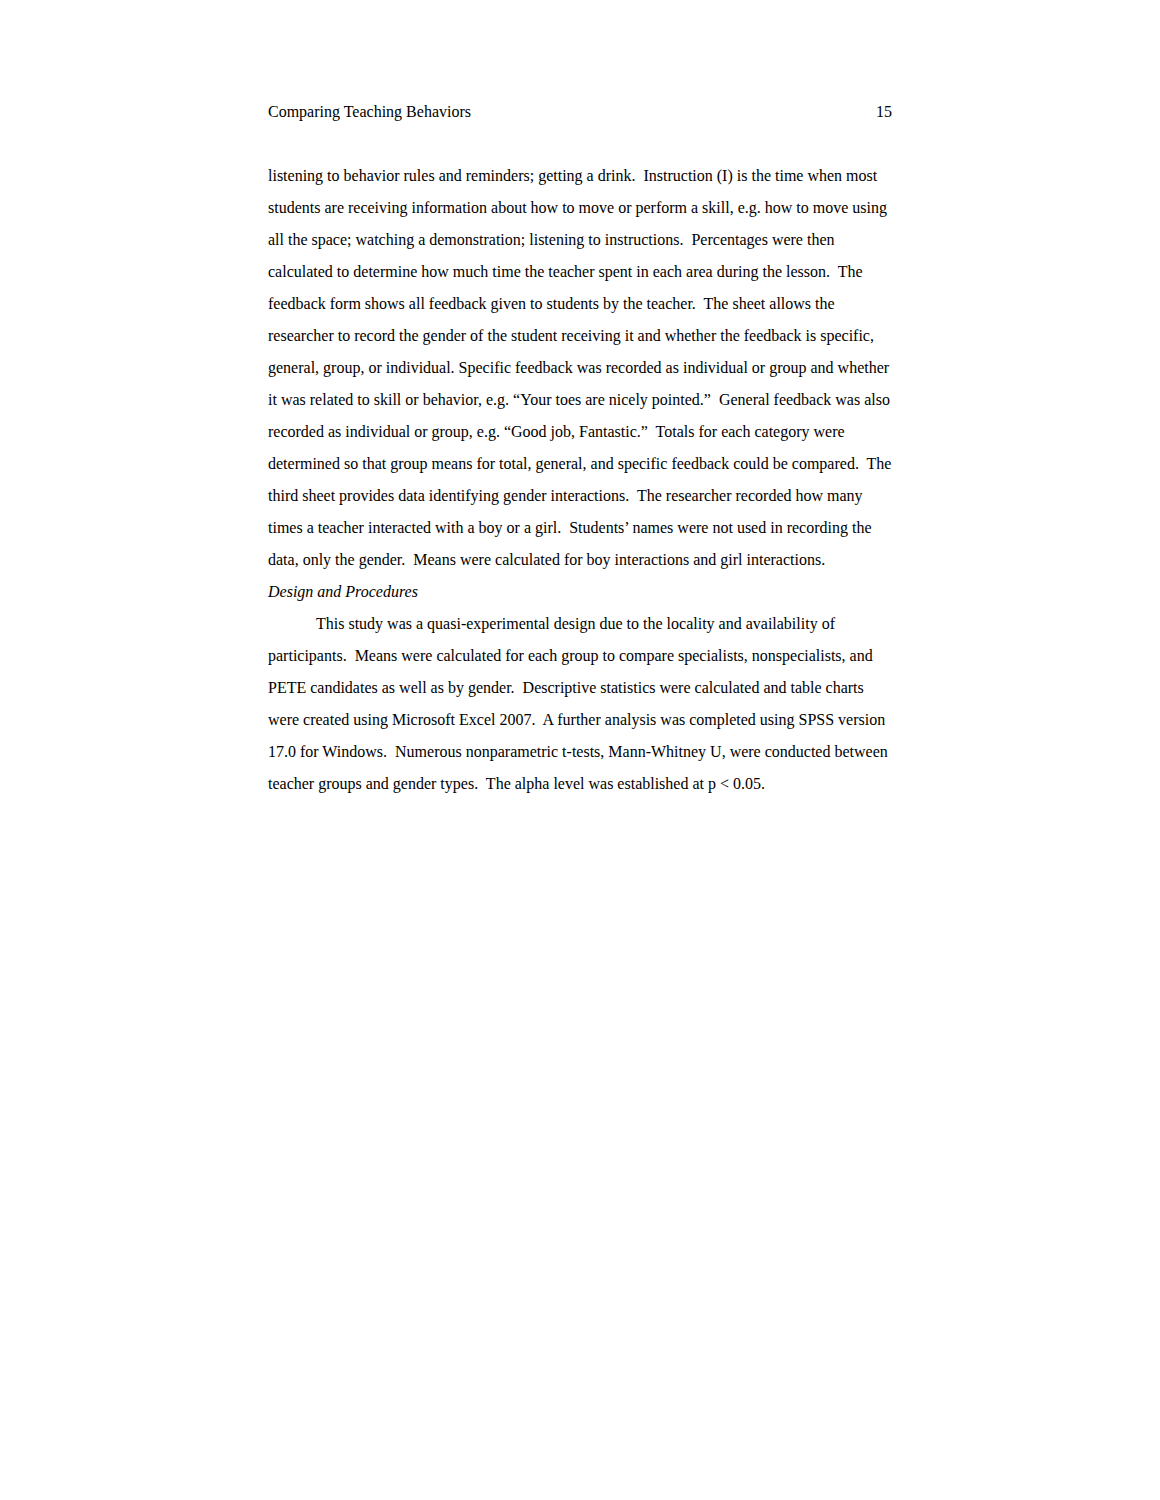Comparing Teaching Behaviors 15
listening to behavior rules and reminders; getting a drink. Instruction (I) is the time when most students are receiving information about how to move or perform a skill, e.g. how to move using all the space; watching a demonstration; listening to instructions. Percentages were then calculated to determine how much time the teacher spent in each area during the lesson. The feedback form shows all feedback given to students by the teacher. The sheet allows the researcher to record the gender of the student receiving it and whether the feedback is specific, general, group, or individual. Specific feedback was recorded as individual or group and whether it was related to skill or behavior, e.g. “Your toes are nicely pointed.” General feedback was also recorded as individual or group, e.g. “Good job, Fantastic.” Totals for each category were determined so that group means for total, general, and specific feedback could be compared. The third sheet provides data identifying gender interactions. The researcher recorded how many times a teacher interacted with a boy or a girl. Students’ names were not used in recording the data, only the gender. Means were calculated for boy interactions and girl interactions.
Design and Procedures
This study was a quasi-experimental design due to the locality and availability of participants. Means were calculated for each group to compare specialists, nonspecialists, and PETE candidates as well as by gender. Descriptive statistics were calculated and table charts were created using Microsoft Excel 2007. A further analysis was completed using SPSS version 17.0 for Windows. Numerous nonparametric t-tests, Mann-Whitney U, were conducted between teacher groups and gender types. The alpha level was established at p < 0.05.